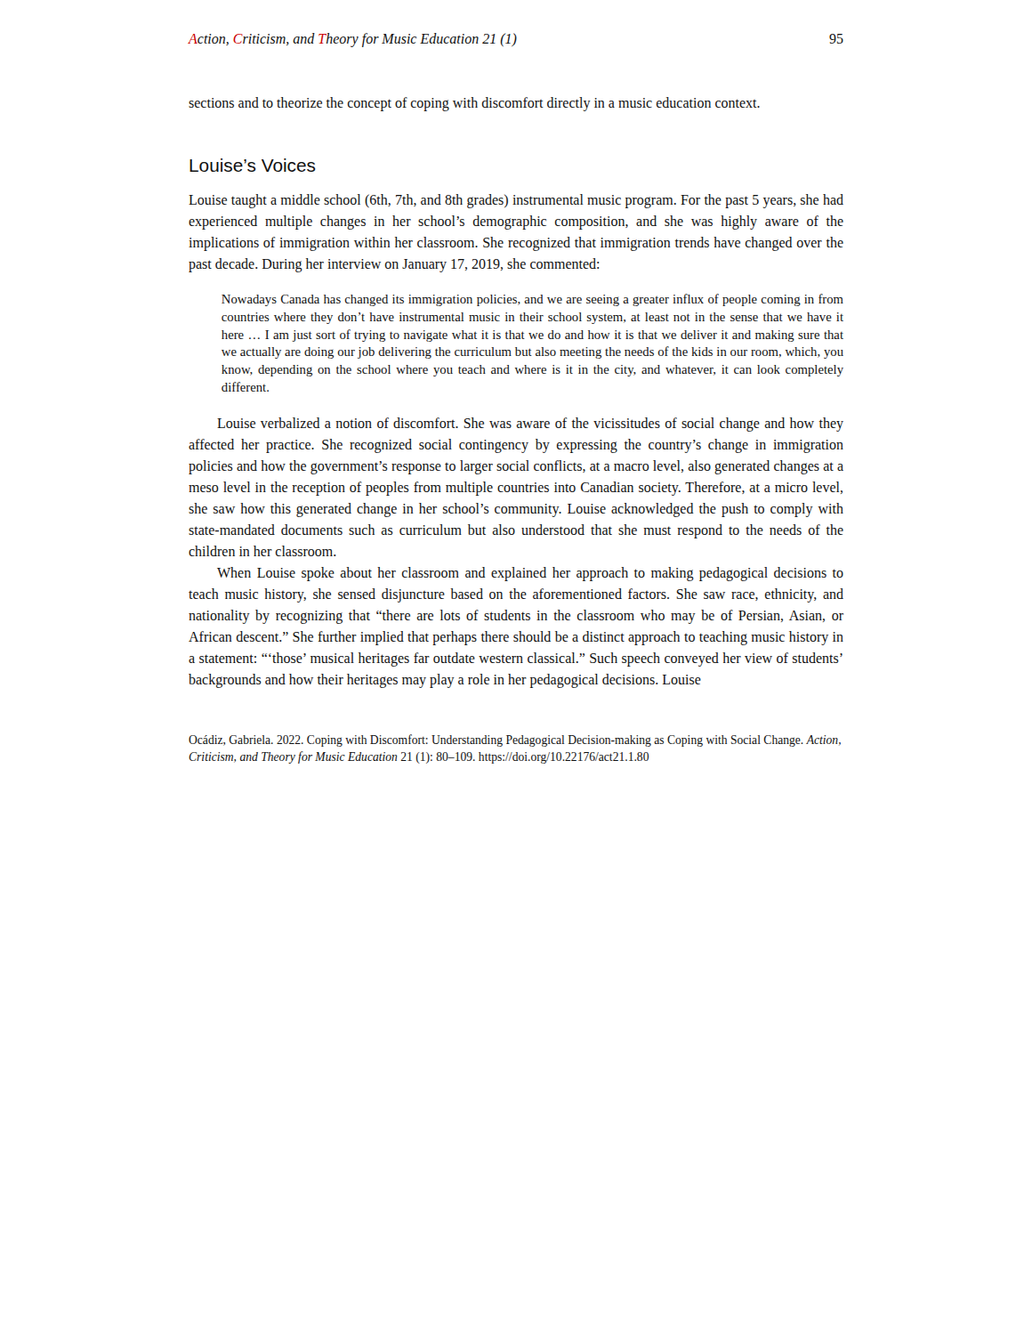Action, Criticism, and Theory for Music Education 21 (1) 95
sections and to theorize the concept of coping with discomfort directly in a music education context.
Louise’s Voices
Louise taught a middle school (6th, 7th, and 8th grades) instrumental music program. For the past 5 years, she had experienced multiple changes in her school’s demographic composition, and she was highly aware of the implications of immigration within her classroom. She recognized that immigration trends have changed over the past decade. During her interview on January 17, 2019, she commented:
Nowadays Canada has changed its immigration policies, and we are seeing a greater influx of people coming in from countries where they don’t have instrumental music in their school system, at least not in the sense that we have it here … I am just sort of trying to navigate what it is that we do and how it is that we deliver it and making sure that we actually are doing our job delivering the curriculum but also meeting the needs of the kids in our room, which, you know, depending on the school where you teach and where is it in the city, and whatever, it can look completely different.
Louise verbalized a notion of discomfort. She was aware of the vicissitudes of social change and how they affected her practice. She recognized social contingency by expressing the country’s change in immigration policies and how the government’s response to larger social conflicts, at a macro level, also generated changes at a meso level in the reception of peoples from multiple countries into Canadian society. Therefore, at a micro level, she saw how this generated change in her school’s community. Louise acknowledged the push to comply with state-mandated documents such as curriculum but also understood that she must respond to the needs of the children in her classroom.
When Louise spoke about her classroom and explained her approach to making pedagogical decisions to teach music history, she sensed disjuncture based on the aforementioned factors. She saw race, ethnicity, and nationality by recognizing that “there are lots of students in the classroom who may be of Persian, Asian, or African descent.” She further implied that perhaps there should be a distinct approach to teaching music history in a statement: “‘those’ musical heritages far outdate western classical.” Such speech conveyed her view of students’ backgrounds and how their heritages may play a role in her pedagogical decisions. Louise
Ocádiz, Gabriela. 2022. Coping with Discomfort: Understanding Pedagogical Decision-making as Coping with Social Change. Action, Criticism, and Theory for Music Education 21 (1): 80–109. https://doi.org/10.22176/act21.1.80